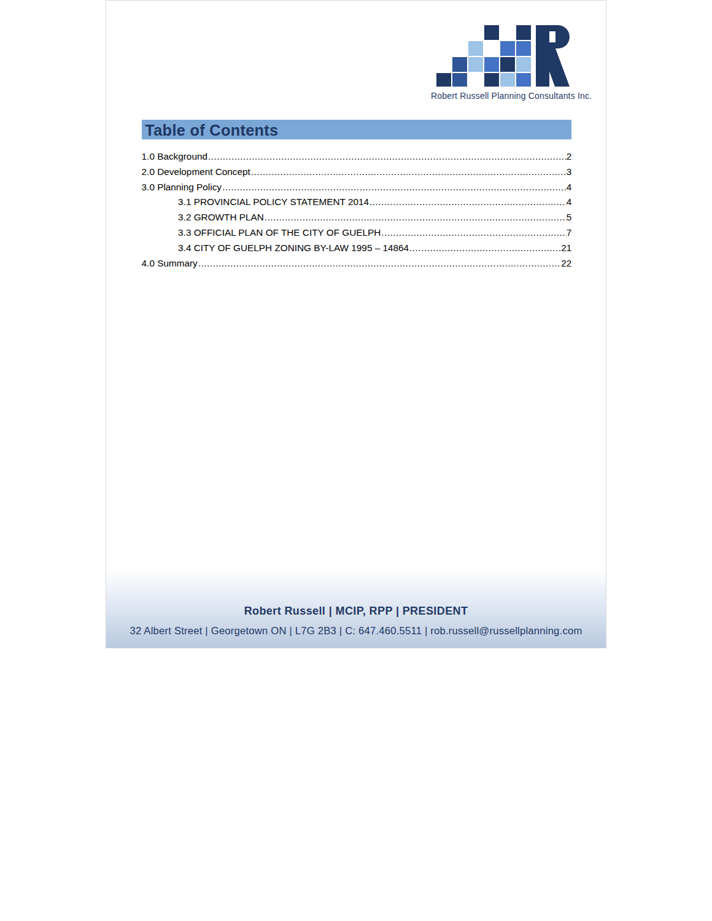Robert Russell Planning Consultants Inc.
Table of Contents
1.0 Background ................................................................................................................................................. 2
2.0 Development Concept ................................................................................................................................. 3
3.0 Planning Policy ......................................................................................................................................... 4
3.1 PROVINCIAL POLICY STATEMENT 2014 ................................................................................. 4
3.2 GROWTH PLAN ............................................................................................................. 5
3.3 OFFICIAL PLAN OF THE CITY OF GUELPH ........................................................................... 7
3.4 CITY OF GUELPH ZONING BY-LAW 1995 – 14864 .................................................................. 21
4.0 Summary ..................................................................................................................................................... 22
Robert Russell | MCIP, RPP | PRESIDENT
32 Albert Street | Georgetown ON | L7G 2B3 | C: 647.460.5511 | rob.russell@russellplanning.com